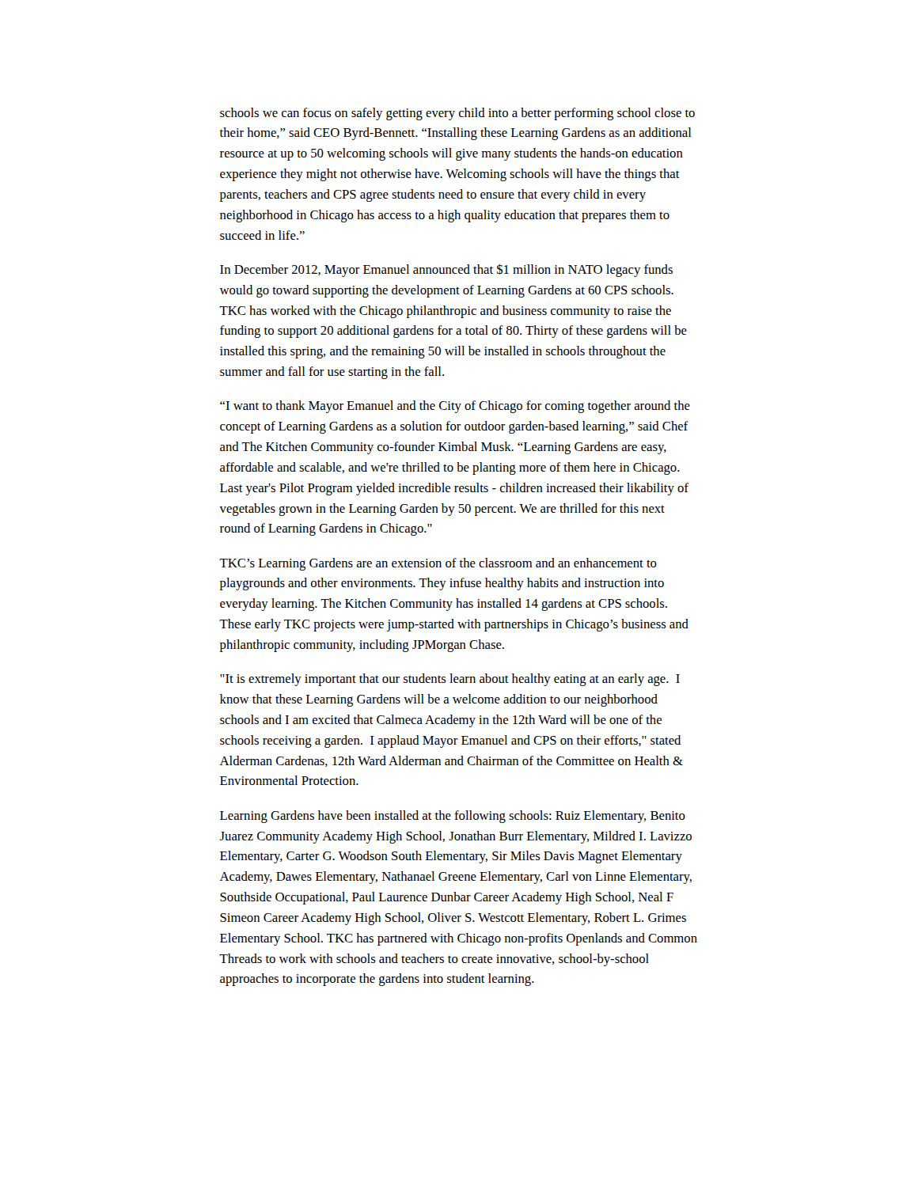schools we can focus on safely getting every child into a better performing school close to their home,” said CEO Byrd-Bennett. “Installing these Learning Gardens as an additional resource at up to 50 welcoming schools will give many students the hands-on education experience they might not otherwise have. Welcoming schools will have the things that parents, teachers and CPS agree students need to ensure that every child in every neighborhood in Chicago has access to a high quality education that prepares them to succeed in life.”
In December 2012, Mayor Emanuel announced that $1 million in NATO legacy funds would go toward supporting the development of Learning Gardens at 60 CPS schools. TKC has worked with the Chicago philanthropic and business community to raise the funding to support 20 additional gardens for a total of 80. Thirty of these gardens will be installed this spring, and the remaining 50 will be installed in schools throughout the summer and fall for use starting in the fall.
“I want to thank Mayor Emanuel and the City of Chicago for coming together around the concept of Learning Gardens as a solution for outdoor garden-based learning,” said Chef and The Kitchen Community co-founder Kimbal Musk. “Learning Gardens are easy, affordable and scalable, and we're thrilled to be planting more of them here in Chicago. Last year's Pilot Program yielded incredible results - children increased their likability of vegetables grown in the Learning Garden by 50 percent. We are thrilled for this next round of Learning Gardens in Chicago."
TKC’s Learning Gardens are an extension of the classroom and an enhancement to playgrounds and other environments. They infuse healthy habits and instruction into everyday learning. The Kitchen Community has installed 14 gardens at CPS schools. These early TKC projects were jump-started with partnerships in Chicago’s business and philanthropic community, including JPMorgan Chase.
"It is extremely important that our students learn about healthy eating at an early age. I know that these Learning Gardens will be a welcome addition to our neighborhood schools and I am excited that Calmeca Academy in the 12th Ward will be one of the schools receiving a garden. I applaud Mayor Emanuel and CPS on their efforts," stated Alderman Cardenas, 12th Ward Alderman and Chairman of the Committee on Health & Environmental Protection.
Learning Gardens have been installed at the following schools: Ruiz Elementary, Benito Juarez Community Academy High School, Jonathan Burr Elementary, Mildred I. Lavizzo Elementary, Carter G. Woodson South Elementary, Sir Miles Davis Magnet Elementary Academy, Dawes Elementary, Nathanael Greene Elementary, Carl von Linne Elementary, Southside Occupational, Paul Laurence Dunbar Career Academy High School, Neal F Simeon Career Academy High School, Oliver S. Westcott Elementary, Robert L. Grimes Elementary School. TKC has partnered with Chicago non-profits Openlands and Common Threads to work with schools and teachers to create innovative, school-by-school approaches to incorporate the gardens into student learning.